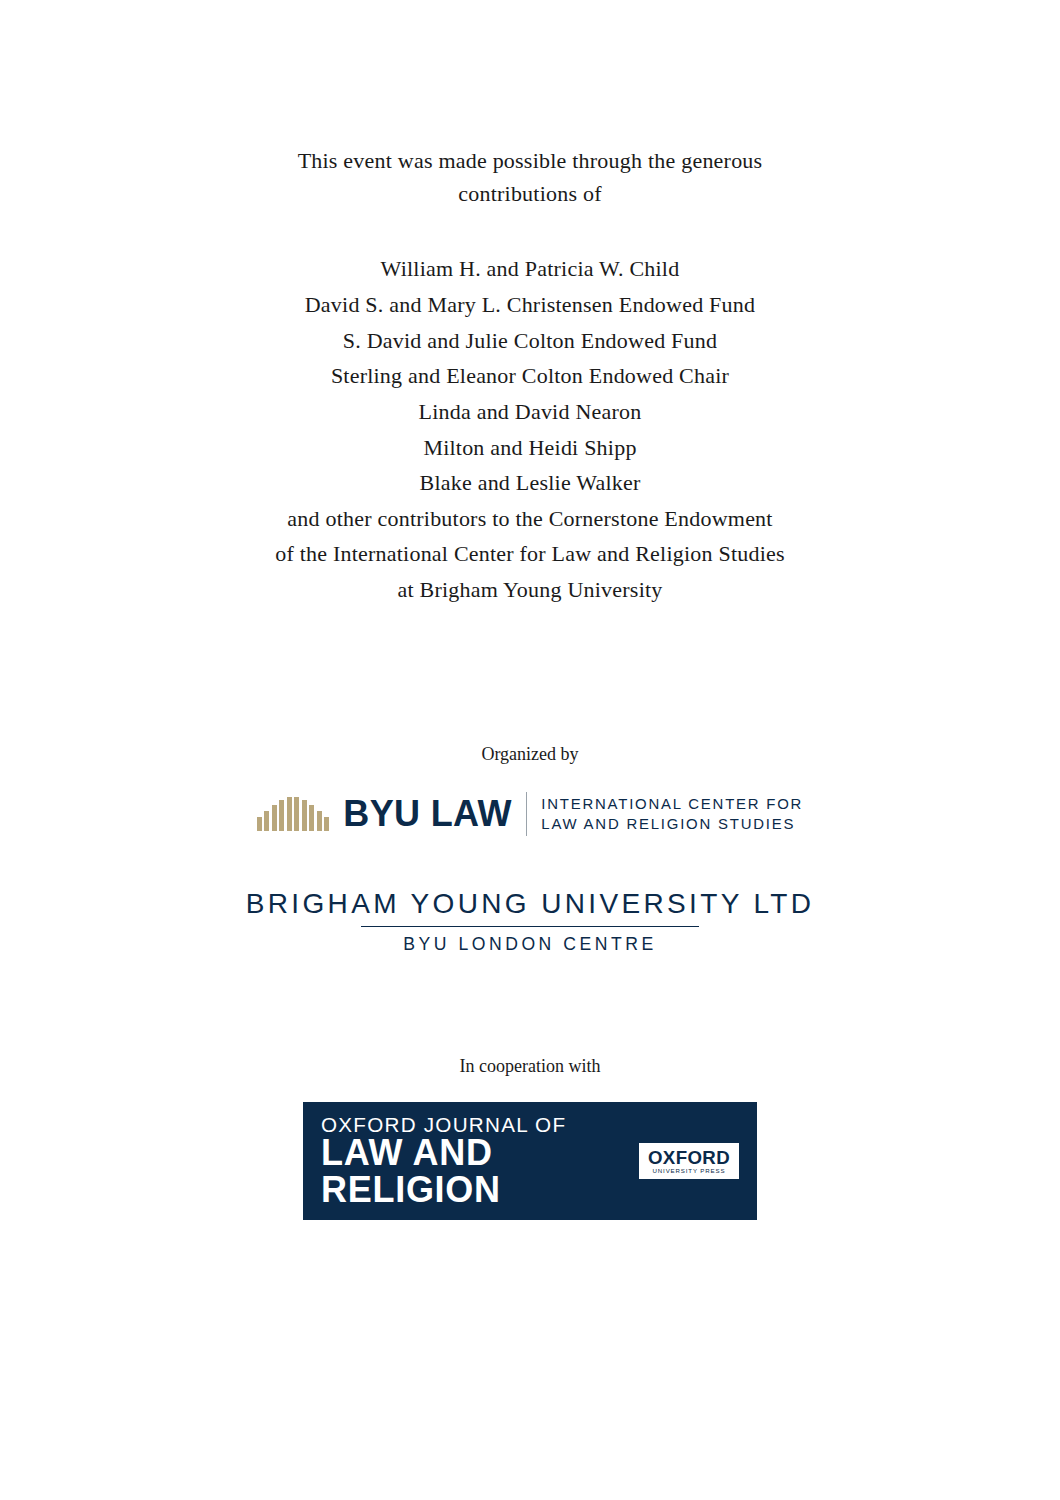This event was made possible through the generous contributions of
William H. and Patricia W. Child
David S. and Mary L. Christensen Endowed Fund
S. David and Julie Colton Endowed Fund
Sterling and Eleanor Colton Endowed Chair
Linda and David Nearon
Milton and Heidi Shipp
Blake and Leslie Walker
and other contributors to the Cornerstone Endowment
of the International Center for Law and Religion Studies
at Brigham Young University
Organized by
BYU LAW
International Center for
Law and Religion Studies
BRIGHAM YOUNG UNIVERSITY LTD
BYU LONDON CENTRE
In cooperation with
OXFORD JOURNAL OF
LAW AND RELIGION
OXFORD
University Press